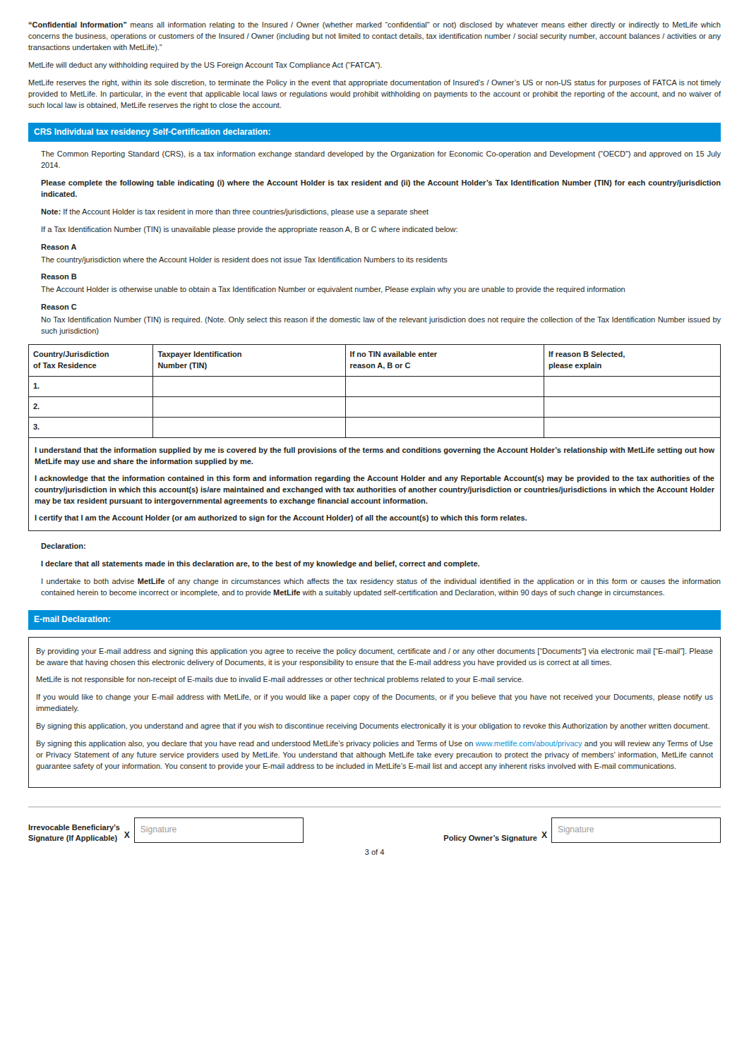“Confidential Information” means all information relating to the Insured / Owner (whether marked “confidential” or not) disclosed by whatever means either directly or indirectly to MetLife which concerns the business, operations or customers of the Insured / Owner (including but not limited to contact details, tax identification number / social security number, account balances / activities or any transactions undertaken with MetLife).”
MetLife will deduct any withholding required by the US Foreign Account Tax Compliance Act (“FATCA”).
MetLife reserves the right, within its sole discretion, to terminate the Policy in the event that appropriate documentation of Insured’s / Owner’s US or non-US status for purposes of FATCA is not timely provided to MetLife. In particular, in the event that applicable local laws or regulations would prohibit withholding on payments to the account or prohibit the reporting of the account, and no waiver of such local law is obtained, MetLife reserves the right to close the account.
CRS Individual tax residency Self-Certification declaration:
The Common Reporting Standard (CRS), is a tax information exchange standard developed by the Organization for Economic Co-operation and Development (“OECD”) and approved on 15 July 2014.
Please complete the following table indicating (i) where the Account Holder is tax resident and (ii) the Account Holder’s Tax Identification Number (TIN) for each country/jurisdiction indicated.
Note: If the Account Holder is tax resident in more than three countries/jurisdictions, please use a separate sheet
If a Tax Identification Number (TIN) is unavailable please provide the appropriate reason A, B or C where indicated below:
Reason A
The country/jurisdiction where the Account Holder is resident does not issue Tax Identification Numbers to its residents
Reason B
The Account Holder is otherwise unable to obtain a Tax Identification Number or equivalent number, Please explain why you are unable to provide the required information
Reason C
No Tax Identification Number (TIN) is required. (Note. Only select this reason if the domestic law of the relevant jurisdiction does not require the collection of the Tax Identification Number issued by such jurisdiction)
| Country/Jurisdiction of Tax Residence | Taxpayer Identification Number (TIN) | If no TIN available enter reason A, B or C | If reason B Selected, please explain |
| --- | --- | --- | --- |
| 1. | | | |
| 2. | | | |
| 3. | | | |
I understand that the information supplied by me is covered by the full provisions of the terms and conditions governing the Account Holder’s relationship with MetLife setting out how MetLife may use and share the information supplied by me.
I acknowledge that the information contained in this form and information regarding the Account Holder and any Reportable Account(s) may be provided to the tax authorities of the country/jurisdiction in which this account(s) is/are maintained and exchanged with tax authorities of another country/jurisdiction or countries/jurisdictions in which the Account Holder may be tax resident pursuant to intergovernmental agreements to exchange financial account information.
I certify that I am the Account Holder (or am authorized to sign for the Account Holder) of all the account(s) to which this form relates.
Declaration:
I declare that all statements made in this declaration are, to the best of my knowledge and belief, correct and complete.
I undertake to both advise MetLife of any change in circumstances which affects the tax residency status of the individual identified in the application or in this form or causes the information contained herein to become incorrect or incomplete, and to provide MetLife with a suitably updated self-certification and Declaration, within 90 days of such change in circumstances.
E-mail Declaration:
By providing your E-mail address and signing this application you agree to receive the policy document, certificate and / or any other documents [“Documents”] via electronic mail [“E-mail”]. Please be aware that having chosen this electronic delivery of Documents, it is your responsibility to ensure that the E-mail address you have provided us is correct at all times.
MetLife is not responsible for non-receipt of E-mails due to invalid E-mail addresses or other technical problems related to your E-mail service.
If you would like to change your E-mail address with MetLife, or if you would like a paper copy of the Documents, or if you believe that you have not received your Documents, please notify us immediately.
By signing this application, you understand and agree that if you wish to discontinue receiving Documents electronically it is your obligation to revoke this Authorization by another written document.
By signing this application also, you declare that you have read and understood MetLife’s privacy policies and Terms of Use on www.metlife.com/about/privacy and you will review any Terms of Use or Privacy Statement of any future service providers used by MetLife. You understand that although MetLife take every precaution to protect the privacy of members’ information, MetLife cannot guarantee safety of your information. You consent to provide your E-mail address to be included in MetLife’s E-mail list and accept any inherent risks involved with E-mail communications.
Irrevocable Beneficiary’s
Signature (If Applicable)
X
Signature
Policy Owner’s Signature
X
Signature
3 of 4